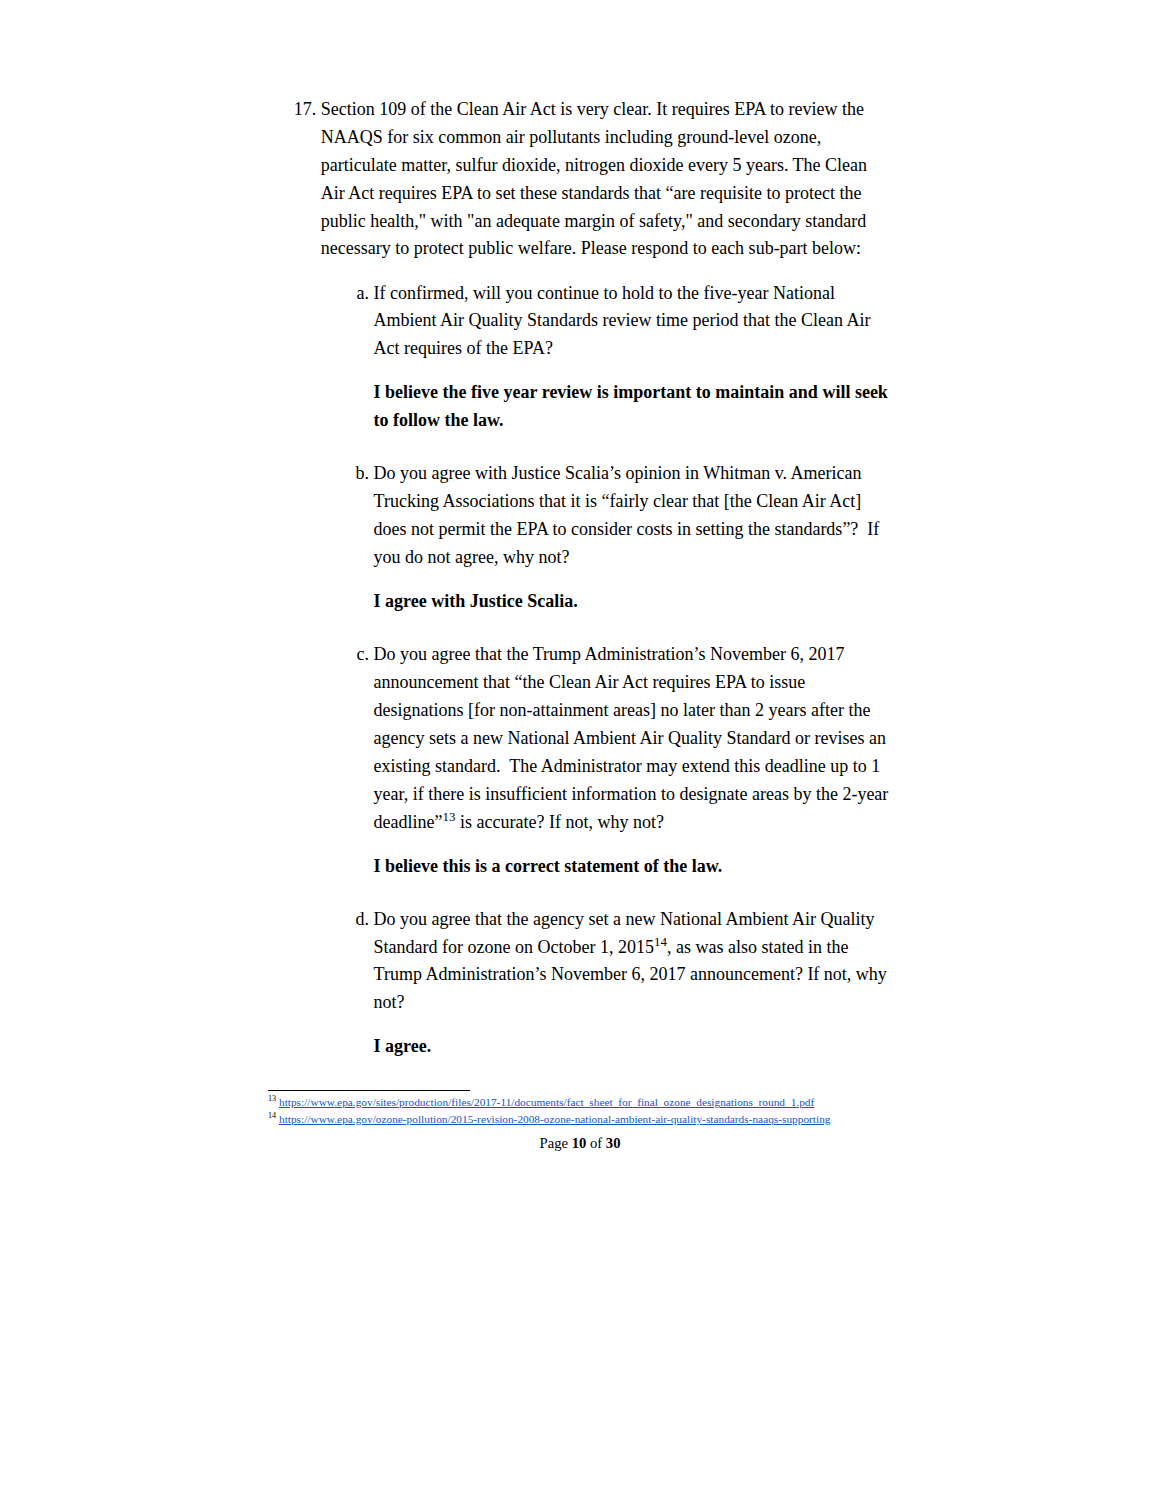Section 109 of the Clean Air Act is very clear. It requires EPA to review the NAAQS for six common air pollutants including ground-level ozone, particulate matter, sulfur dioxide, nitrogen dioxide every 5 years. The Clean Air Act requires EPA to set these standards that “are requisite to protect the public health," with "an adequate margin of safety," and secondary standard necessary to protect public welfare. Please respond to each sub-part below:
If confirmed, will you continue to hold to the five-year National Ambient Air Quality Standards review time period that the Clean Air Act requires of the EPA?
I believe the five year review is important to maintain and will seek to follow the law.
Do you agree with Justice Scalia’s opinion in Whitman v. American Trucking Associations that it is “fairly clear that [the Clean Air Act] does not permit the EPA to consider costs in setting the standards”? If you do not agree, why not?
I agree with Justice Scalia.
Do you agree that the Trump Administration’s November 6, 2017 announcement that “the Clean Air Act requires EPA to issue designations [for non-attainment areas] no later than 2 years after the agency sets a new National Ambient Air Quality Standard or revises an existing standard. The Administrator may extend this deadline up to 1 year, if there is insufficient information to designate areas by the 2-year deadline”13 is accurate? If not, why not?
I believe this is a correct statement of the law.
Do you agree that the agency set a new National Ambient Air Quality Standard for ozone on October 1, 201514, as was also stated in the Trump Administration’s November 6, 2017 announcement? If not, why not?
I agree.
13 https://www.epa.gov/sites/production/files/2017-11/documents/fact_sheet_for_final_ozone_designations_round_1.pdf
14 https://www.epa.gov/ozone-pollution/2015-revision-2008-ozone-national-ambient-air-quality-standards-naaqs-supporting
Page 10 of 30